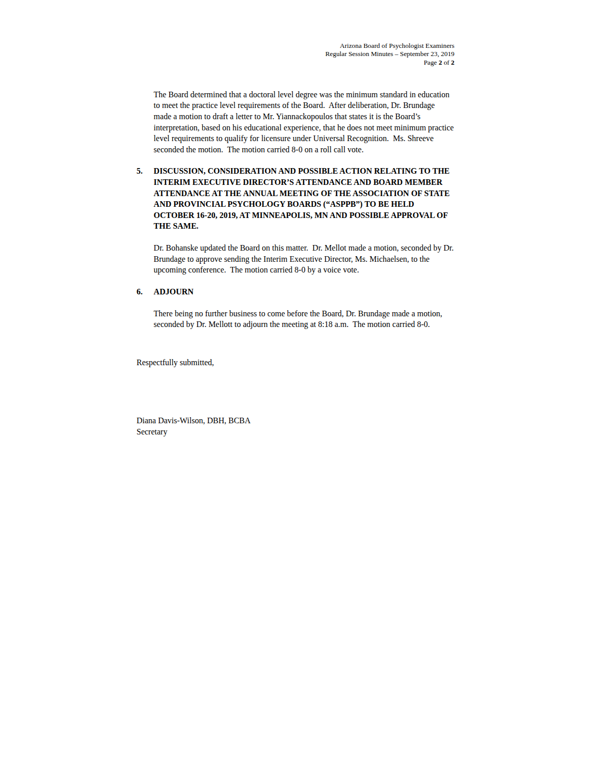Arizona Board of Psychologist Examiners Regular Session Minutes – September 23, 2019 Page 2 of 2
The Board determined that a doctoral level degree was the minimum standard in education to meet the practice level requirements of the Board. After deliberation, Dr. Brundage made a motion to draft a letter to Mr. Yiannackopoulos that states it is the Board’s interpretation, based on his educational experience, that he does not meet minimum practice level requirements to qualify for licensure under Universal Recognition. Ms. Shreeve seconded the motion. The motion carried 8-0 on a roll call vote.
5.
Discussion, consideration and possible action relating to the Interim Executive Director’s attendance and Board member attendance at the annual meeting of the Association of State and Provincial Psychology Boards (“ASPPB”) to be held October 16-20, 2019, at Minneapolis, MN and possible approval of the same.
Dr. Bohanske updated the Board on this matter. Dr. Mellot made a motion, seconded by Dr. Brundage to approve sending the Interim Executive Director, Ms. Michaelsen, to the upcoming conference. The motion carried 8-0 by a voice vote.
6.
Adjourn
There being no further business to come before the Board, Dr. Brundage made a motion, seconded by Dr. Mellott to adjourn the meeting at 8:18 a.m. The motion carried 8-0.
Respectfully submitted,
Diana Davis-Wilson, DBH, BCBA
Secretary